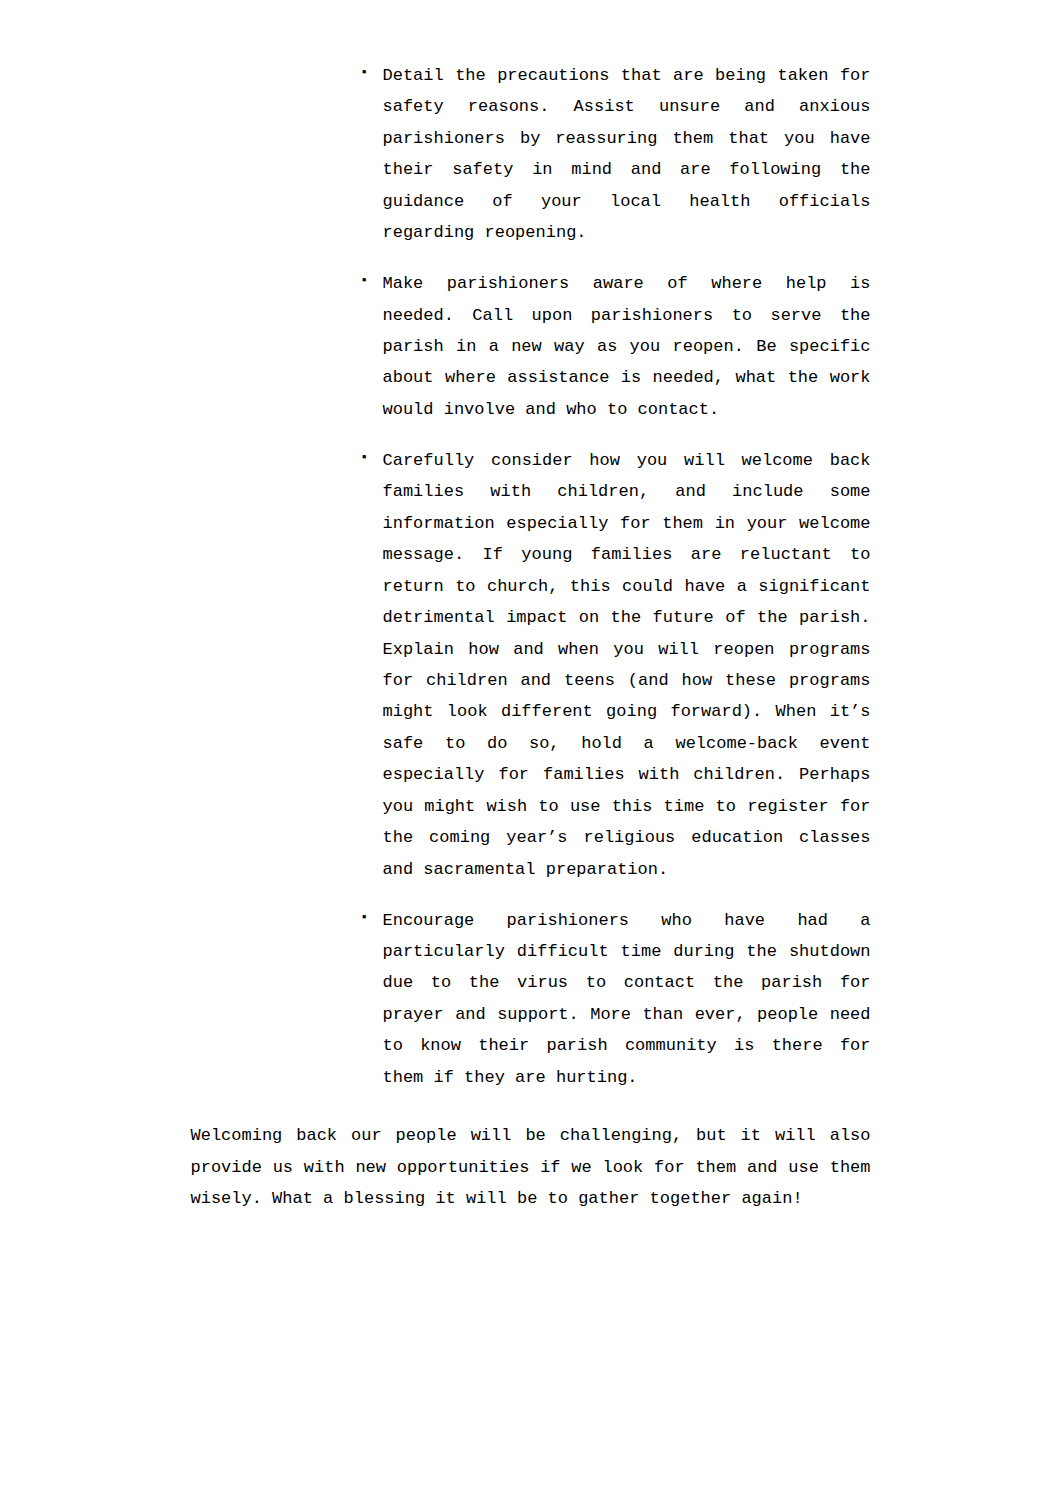Detail the precautions that are being taken for safety reasons. Assist unsure and anxious parishioners by reassuring them that you have their safety in mind and are following the guidance of your local health officials regarding reopening.
Make parishioners aware of where help is needed. Call upon parishioners to serve the parish in a new way as you reopen. Be specific about where assistance is needed, what the work would involve and who to contact.
Carefully consider how you will welcome back families with children, and include some information especially for them in your welcome message. If young families are reluctant to return to church, this could have a significant detrimental impact on the future of the parish. Explain how and when you will reopen programs for children and teens (and how these programs might look different going forward). When it’s safe to do so, hold a welcome-back event especially for families with children. Perhaps you might wish to use this time to register for the coming year’s religious education classes and sacramental preparation.
Encourage parishioners who have had a particularly difficult time during the shutdown due to the virus to contact the parish for prayer and support. More than ever, people need to know their parish community is there for them if they are hurting.
Welcoming back our people will be challenging, but it will also provide us with new opportunities if we look for them and use them wisely. What a blessing it will be to gather together again!